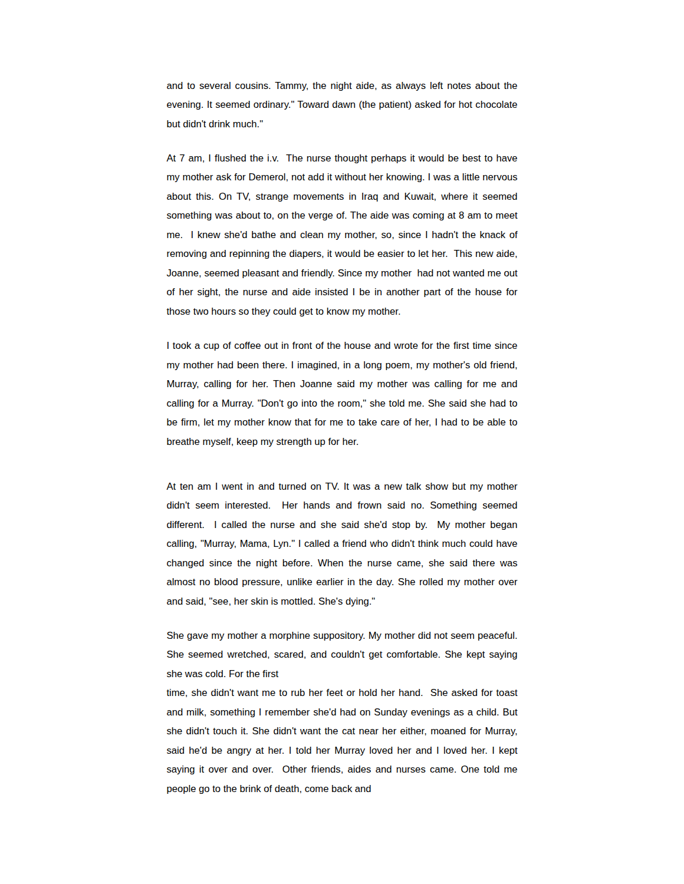and to several cousins. Tammy, the night aide, as always left notes about the evening. It seemed ordinary." Toward dawn (the patient) asked for hot chocolate but didn't drink much."
At 7 am, I flushed the i.v. The nurse thought perhaps it would be best to have my mother ask for Demerol, not add it without her knowing. I was a little nervous about this. On TV, strange movements in Iraq and Kuwait, where it seemed something was about to, on the verge of. The aide was coming at 8 am to meet me. I knew she'd bathe and clean my mother, so, since I hadn't the knack of removing and repinning the diapers, it would be easier to let her. This new aide, Joanne, seemed pleasant and friendly. Since my mother had not wanted me out of her sight, the nurse and aide insisted I be in another part of the house for those two hours so they could get to know my mother.
I took a cup of coffee out in front of the house and wrote for the first time since my mother had been there. I imagined, in a long poem, my mother's old friend, Murray, calling for her. Then Joanne said my mother was calling for me and calling for a Murray. "Don't go into the room," she told me. She said she had to be firm, let my mother know that for me to take care of her, I had to be able to breathe myself, keep my strength up for her.
At ten am I went in and turned on TV. It was a new talk show but my mother didn't seem interested. Her hands and frown said no. Something seemed different. I called the nurse and she said she'd stop by. My mother began calling, "Murray, Mama, Lyn." I called a friend who didn't think much could have changed since the night before. When the nurse came, she said there was almost no blood pressure, unlike earlier in the day. She rolled my mother over and said, "see, her skin is mottled. She's dying."
She gave my mother a morphine suppository. My mother did not seem peaceful. She seemed wretched, scared, and couldn't get comfortable. She kept saying she was cold. For the first
time, she didn't want me to rub her feet or hold her hand. She asked for toast and milk, something I remember she'd had on Sunday evenings as a child. But she didn't touch it. She didn't want the cat near her either, moaned for Murray, said he'd be angry at her. I told her Murray loved her and I loved her. I kept saying it over and over. Other friends, aides and nurses came. One told me people go to the brink of death, come back and